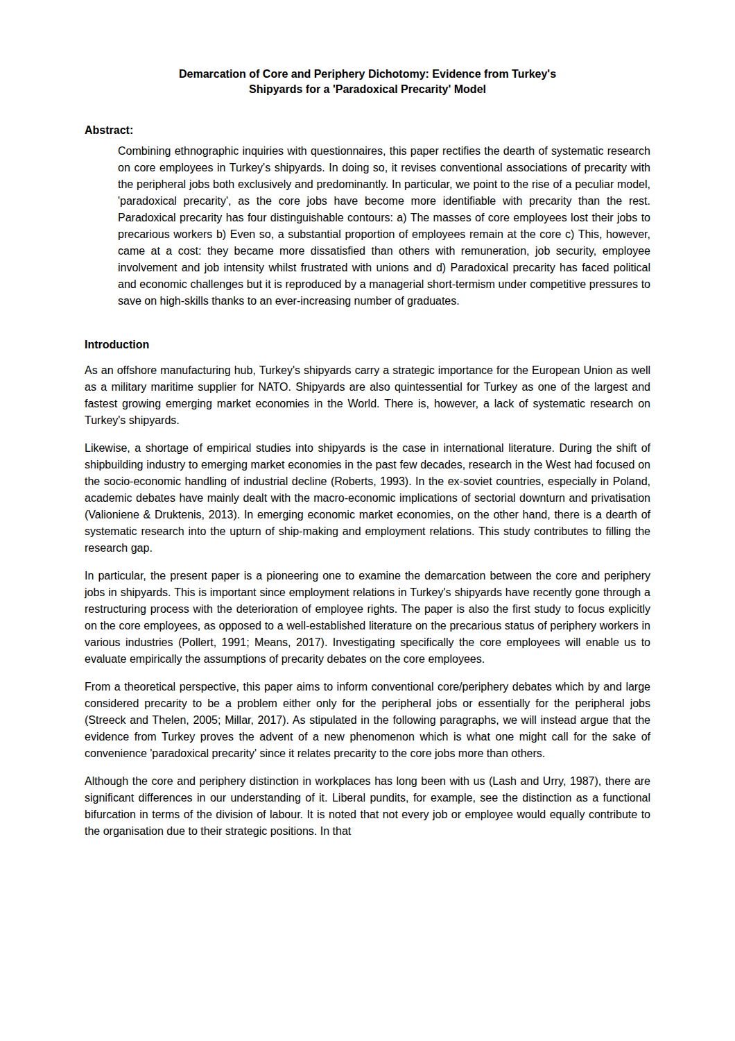Demarcation of Core and Periphery Dichotomy: Evidence from Turkey's
Shipyards for a 'Paradoxical Precarity' Model
Abstract:
Combining ethnographic inquiries with questionnaires, this paper rectifies the dearth of systematic research on core employees in Turkey's shipyards. In doing so, it revises conventional associations of precarity with the peripheral jobs both exclusively and predominantly. In particular, we point to the rise of a peculiar model, 'paradoxical precarity', as the core jobs have become more identifiable with precarity than the rest. Paradoxical precarity has four distinguishable contours: a) The masses of core employees lost their jobs to precarious workers b) Even so, a substantial proportion of employees remain at the core c) This, however, came at a cost: they became more dissatisfied than others with remuneration, job security, employee involvement and job intensity whilst frustrated with unions and d) Paradoxical precarity has faced political and economic challenges but it is reproduced by a managerial short-termism under competitive pressures to save on high-skills thanks to an ever-increasing number of graduates.
Introduction
As an offshore manufacturing hub, Turkey's shipyards carry a strategic importance for the European Union as well as a military maritime supplier for NATO. Shipyards are also quintessential for Turkey as one of the largest and fastest growing emerging market economies in the World. There is, however, a lack of systematic research on Turkey's shipyards.
Likewise, a shortage of empirical studies into shipyards is the case in international literature. During the shift of shipbuilding industry to emerging market economies in the past few decades, research in the West had focused on the socio-economic handling of industrial decline (Roberts, 1993). In the ex-soviet countries, especially in Poland, academic debates have mainly dealt with the macro-economic implications of sectorial downturn and privatisation (Valioniene & Druktenis, 2013). In emerging economic market economies, on the other hand, there is a dearth of systematic research into the upturn of ship-making and employment relations. This study contributes to filling the research gap.
In particular, the present paper is a pioneering one to examine the demarcation between the core and periphery jobs in shipyards. This is important since employment relations in Turkey's shipyards have recently gone through a restructuring process with the deterioration of employee rights. The paper is also the first study to focus explicitly on the core employees, as opposed to a well-established literature on the precarious status of periphery workers in various industries (Pollert, 1991; Means, 2017). Investigating specifically the core employees will enable us to evaluate empirically the assumptions of precarity debates on the core employees.
From a theoretical perspective, this paper aims to inform conventional core/periphery debates which by and large considered precarity to be a problem either only for the peripheral jobs or essentially for the peripheral jobs (Streeck and Thelen, 2005; Millar, 2017). As stipulated in the following paragraphs, we will instead argue that the evidence from Turkey proves the advent of a new phenomenon which is what one might call for the sake of convenience 'paradoxical precarity' since it relates precarity to the core jobs more than others.
Although the core and periphery distinction in workplaces has long been with us (Lash and Urry, 1987), there are significant differences in our understanding of it. Liberal pundits, for example, see the distinction as a functional bifurcation in terms of the division of labour. It is noted that not every job or employee would equally contribute to the organisation due to their strategic positions. In that